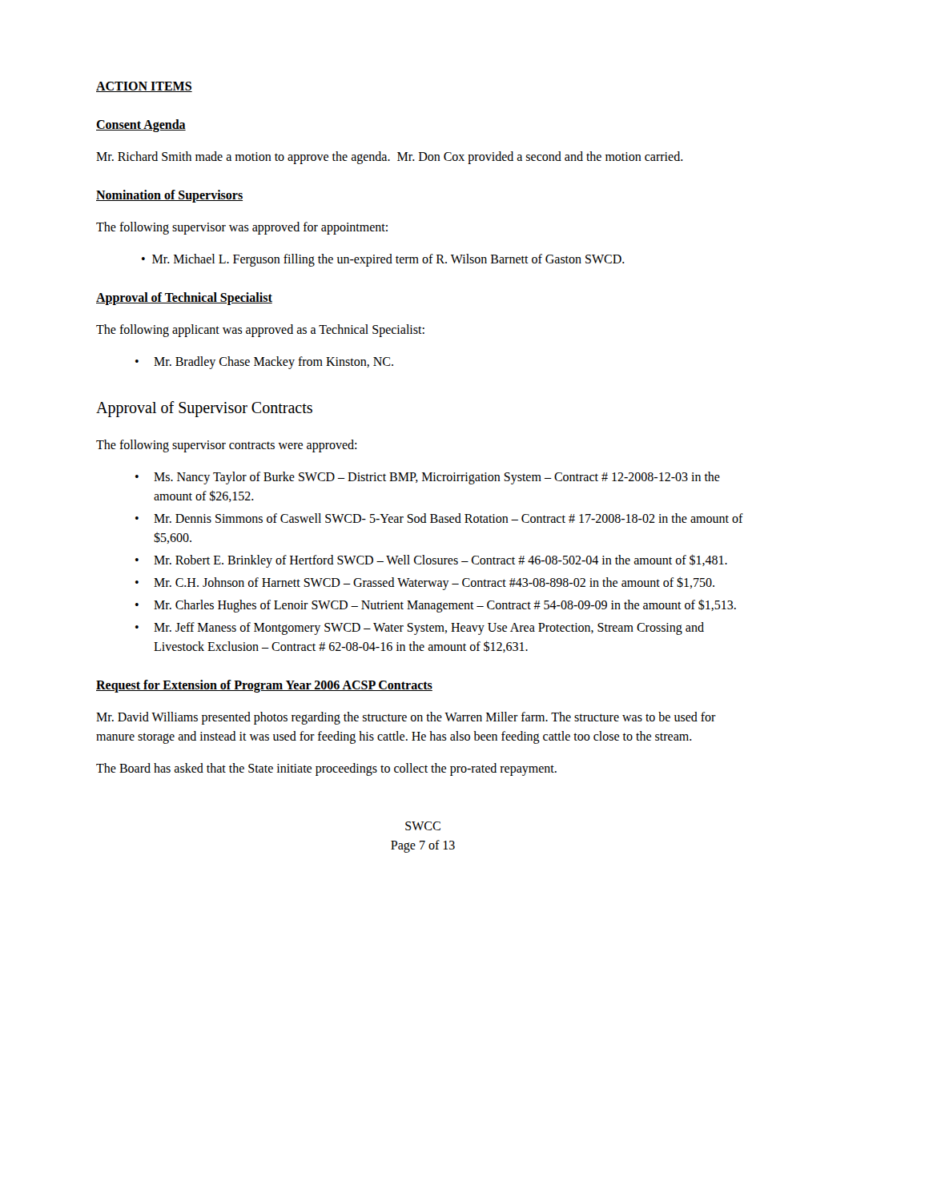ACTION ITEMS
Consent Agenda
Mr. Richard Smith made a motion to approve the agenda. Mr. Don Cox provided a second and the motion carried.
Nomination of Supervisors
The following supervisor was approved for appointment:
Mr. Michael L. Ferguson filling the un-expired term of R. Wilson Barnett of Gaston SWCD.
Approval of Technical Specialist
The following applicant was approved as a Technical Specialist:
Mr. Bradley Chase Mackey from Kinston, NC.
Approval of Supervisor Contracts
The following supervisor contracts were approved:
Ms. Nancy Taylor of Burke SWCD – District BMP, Microirrigation System – Contract # 12-2008-12-03 in the amount of $26,152.
Mr. Dennis Simmons of Caswell SWCD- 5-Year Sod Based Rotation – Contract # 17-2008-18-02 in the amount of $5,600.
Mr. Robert E. Brinkley of Hertford SWCD – Well Closures – Contract # 46-08-502-04 in the amount of $1,481.
Mr. C.H. Johnson of Harnett SWCD – Grassed Waterway – Contract #43-08-898-02 in the amount of $1,750.
Mr. Charles Hughes of Lenoir SWCD – Nutrient Management – Contract # 54-08-09-09 in the amount of $1,513.
Mr. Jeff Maness of Montgomery SWCD – Water System, Heavy Use Area Protection, Stream Crossing and Livestock Exclusion – Contract # 62-08-04-16 in the amount of $12,631.
Request for Extension of Program Year 2006 ACSP Contracts
Mr. David Williams presented photos regarding the structure on the Warren Miller farm. The structure was to be used for manure storage and instead it was used for feeding his cattle. He has also been feeding cattle too close to the stream.
The Board has asked that the State initiate proceedings to collect the pro-rated repayment.
SWCC
Page 7 of 13